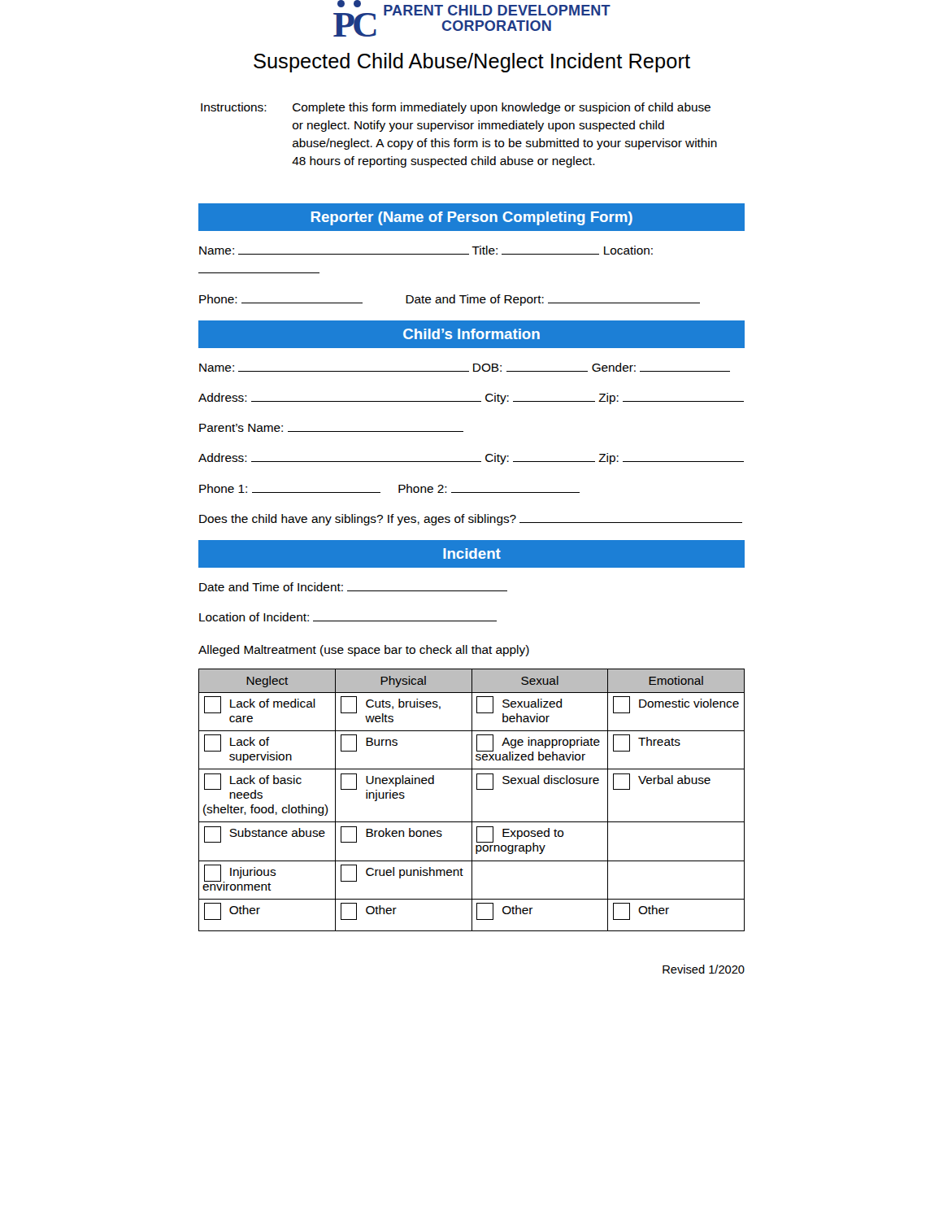PC
PARENT CHILD DEVELOPMENT
CORPORATION
Suspected Child Abuse/Neglect Incident Report
Instructions:
Complete this form immediately upon knowledge or suspicion of child abuse or neglect. Notify your supervisor immediately upon suspected child abuse/neglect. A copy of this form is to be submitted to your supervisor within 48 hours of reporting suspected child abuse or neglect.
Reporter (Name of Person Completing Form)
Name: Title: Location:
Phone: Date and Time of Report:
Child’s Information
Name: DOB: Gender:
Address: City: Zip:
Parent’s Name:
Address: City: Zip:
Phone 1: Phone 2:
Does the child have any siblings? If yes, ages of siblings?
Incident
Date and Time of Incident:
Location of Incident:
Alleged Maltreatment (use space bar to check all that apply)
| Neglect | Physical | Sexual | Emotional |
| --- | --- | --- | --- |
| Lack of medical care | Cuts, bruises, welts | Sexualized behavior | Domestic violence |
| Lack of supervision | Burns | Age inappropriate sexualized behavior | Threats |
| Lack of basic needs (shelter, food, clothing) | Unexplained injuries | Sexual disclosure | Verbal abuse |
| Substance abuse | Broken bones | Exposed to pornography | |
| Injurious environment | Cruel punishment | | |
| Other | Other | Other | Other |
Revised 1/2020